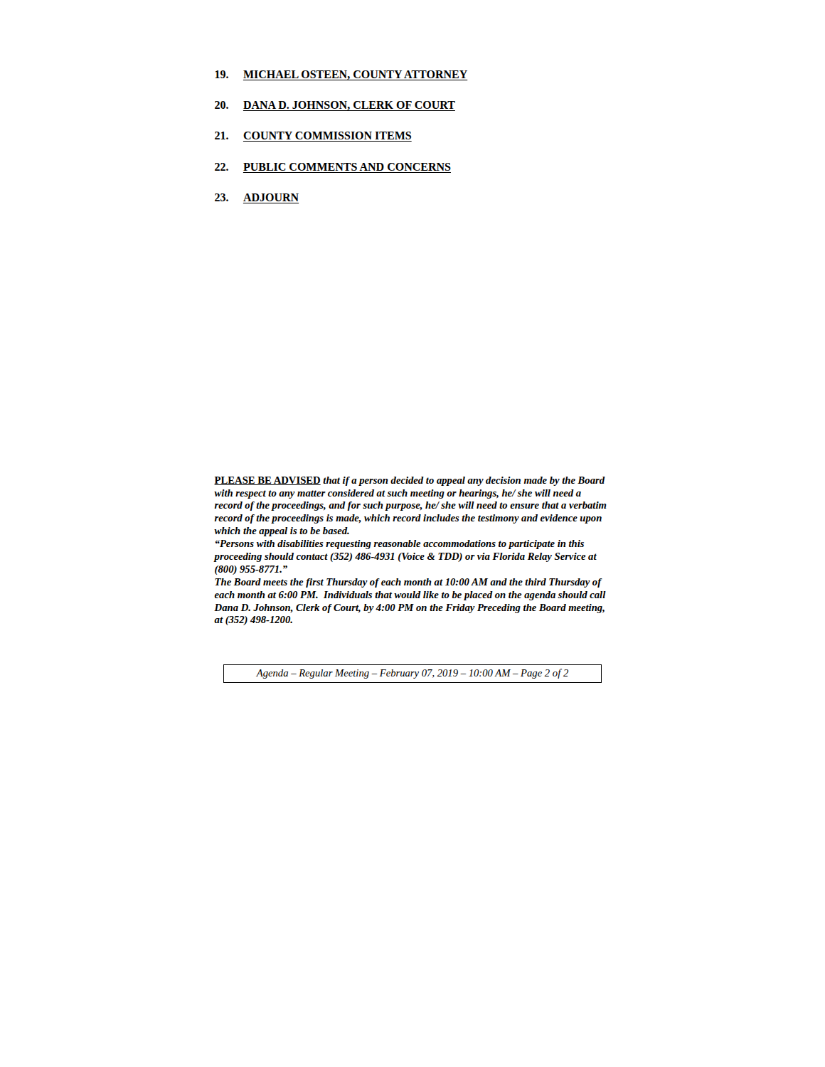19. MICHAEL OSTEEN, COUNTY ATTORNEY
20. DANA D. JOHNSON, CLERK OF COURT
21. COUNTY COMMISSION ITEMS
22. PUBLIC COMMENTS AND CONCERNS
23. ADJOURN
PLEASE BE ADVISED that if a person decided to appeal any decision made by the Board with respect to any matter considered at such meeting or hearings, he/ she will need a record of the proceedings, and for such purpose, he/ she will need to ensure that a verbatim record of the proceedings is made, which record includes the testimony and evidence upon which the appeal is to be based.
“Persons with disabilities requesting reasonable accommodations to participate in this proceeding should contact (352) 486-4931 (Voice & TDD) or via Florida Relay Service at (800) 955-8771.”
The Board meets the first Thursday of each month at 10:00 AM and the third Thursday of each month at 6:00 PM. Individuals that would like to be placed on the agenda should call Dana D. Johnson, Clerk of Court, by 4:00 PM on the Friday Preceding the Board meeting, at (352) 498-1200.
Agenda – Regular Meeting – February 07, 2019 – 10:00 AM – Page 2 of 2